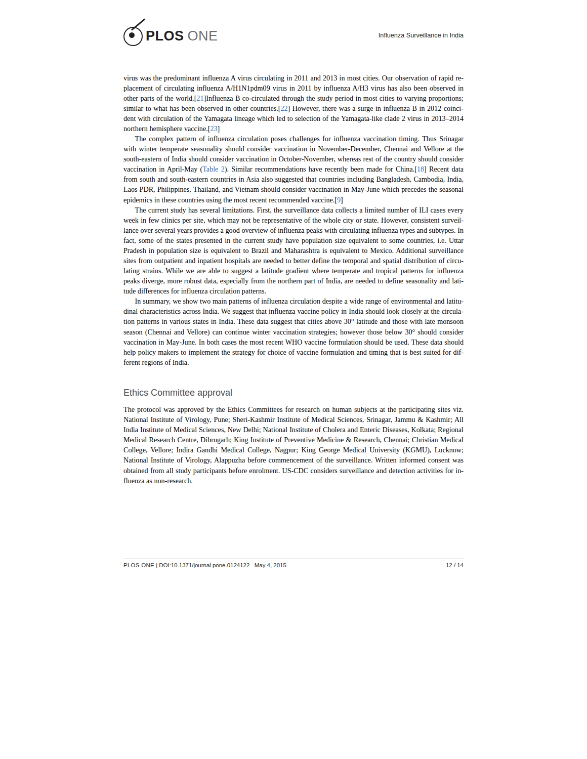PLOS ONE
Influenza Surveillance in India
virus was the predominant influenza A virus circulating in 2011 and 2013 in most cities. Our observation of rapid replacement of circulating influenza A/H1N1pdm09 virus in 2011 by influenza A/H3 virus has also been observed in other parts of the world.[21]Influenza B co-circulated through the study period in most cities to varying proportions; similar to what has been observed in other countries.[22] However, there was a surge in influenza B in 2012 coincident with circulation of the Yamagata lineage which led to selection of the Yamagata-like clade 2 virus in 2013–2014 northern hemisphere vaccine.[23]
The complex pattern of influenza circulation poses challenges for influenza vaccination timing. Thus Srinagar with winter temperate seasonality should consider vaccination in November-December, Chennai and Vellore at the south-eastern of India should consider vaccination in October-November, whereas rest of the country should consider vaccination in April-May (Table 2). Similar recommendations have recently been made for China.[18] Recent data from south and south-eastern countries in Asia also suggested that countries including Bangladesh, Cambodia, India, Laos PDR, Philippines, Thailand, and Vietnam should consider vaccination in May-June which precedes the seasonal epidemics in these countries using the most recent recommended vaccine.[9]
The current study has several limitations. First, the surveillance data collects a limited number of ILI cases every week in few clinics per site, which may not be representative of the whole city or state. However, consistent surveillance over several years provides a good overview of influenza peaks with circulating influenza types and subtypes. In fact, some of the states presented in the current study have population size equivalent to some countries, i.e. Uttar Pradesh in population size is equivalent to Brazil and Maharashtra is equivalent to Mexico. Additional surveillance sites from outpatient and inpatient hospitals are needed to better define the temporal and spatial distribution of circulating strains. While we are able to suggest a latitude gradient where temperate and tropical patterns for influenza peaks diverge, more robust data, especially from the northern part of India, are needed to define seasonality and latitude differences for influenza circulation patterns.
In summary, we show two main patterns of influenza circulation despite a wide range of environmental and latitudinal characteristics across India. We suggest that influenza vaccine policy in India should look closely at the circulation patterns in various states in India. These data suggest that cities above 30° latitude and those with late monsoon season (Chennai and Vellore) can continue winter vaccination strategies; however those below 30° should consider vaccination in May-June. In both cases the most recent WHO vaccine formulation should be used. These data should help policy makers to implement the strategy for choice of vaccine formulation and timing that is best suited for different regions of India.
Ethics Committee approval
The protocol was approved by the Ethics Committees for research on human subjects at the participating sites viz. National Institute of Virology, Pune; Sheri-Kashmir Institute of Medical Sciences, Srinagar, Jammu & Kashmir; All India Institute of Medical Sciences, New Delhi; National Institute of Cholera and Enteric Diseases, Kolkata; Regional Medical Research Centre, Dibrugarh; King Institute of Preventive Medicine & Research, Chennai; Christian Medical College, Vellore; Indira Gandhi Medical College, Nagpur; King George Medical University (KGMU), Lucknow; National Institute of Virology, Alappuzha before commencement of the surveillance. Written informed consent was obtained from all study participants before enrolment. US-CDC considers surveillance and detection activities for influenza as non-research.
PLOS ONE | DOI:10.1371/journal.pone.0124122 May 4, 2015
12 / 14